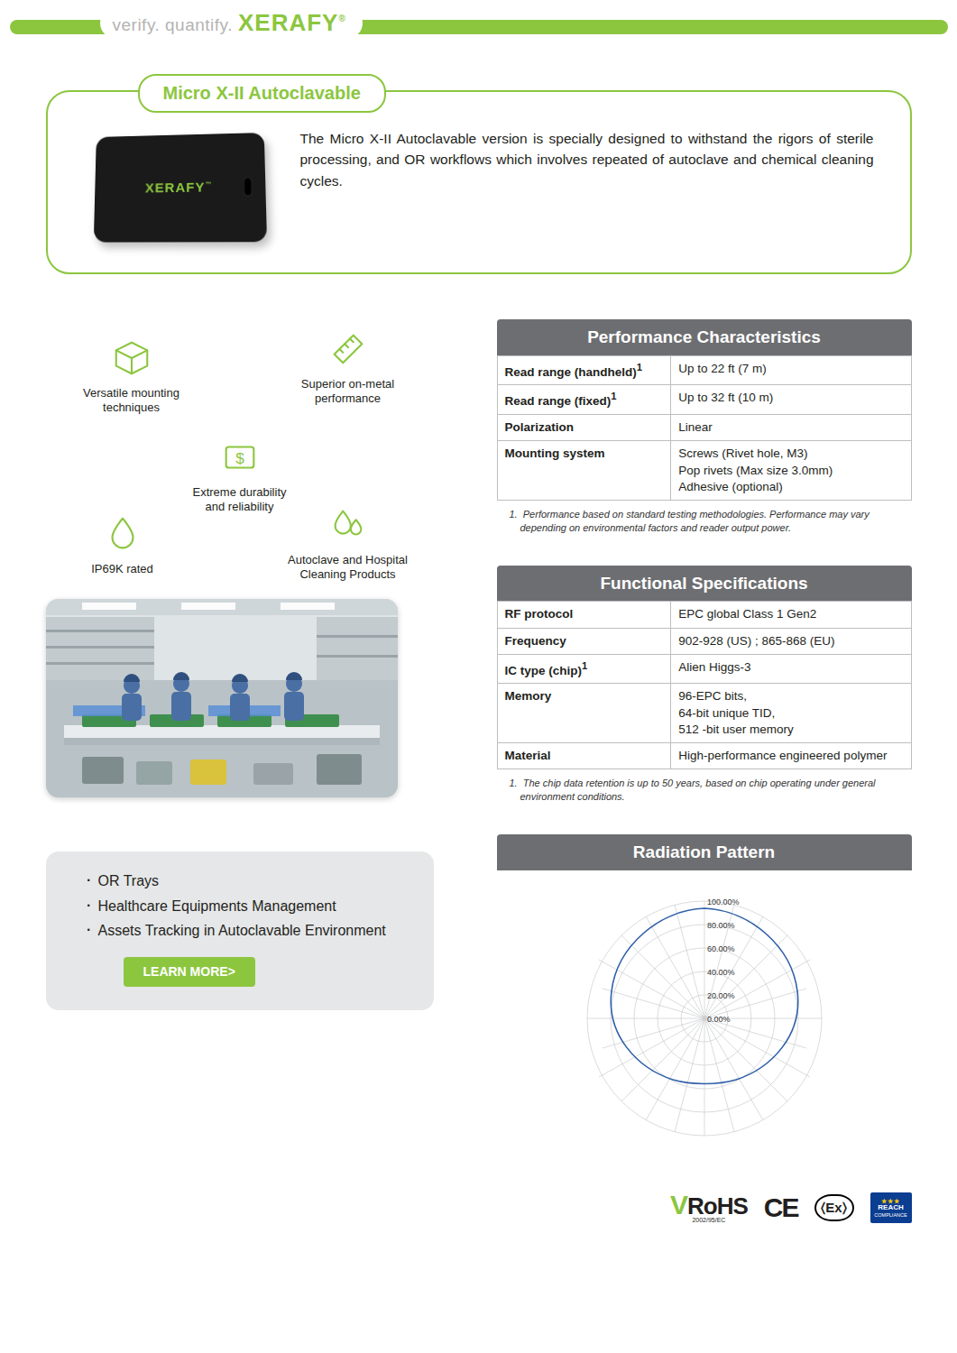verify. quantify. XERAFY®
Micro X-II Autoclavable
XERAFY™
The Micro X-II Autoclavable version is specially designed to withstand the rigors of sterile processing, and OR workflows which involves repeated of autoclave and chemical cleaning cycles.
Versatile mounting
techniques
Superior on-metal
performance
$ Extreme durability
and reliability
IP69K rated
Autoclave and Hospital
Cleaning Products
OR Trays
Healthcare Equipments Management
Assets Tracking in Autoclavable Environment
LEARN MORE>
Performance Characteristics
| Read range (handheld) 1 | Up to 22 ft (7 m) |
| Read range (fixed) 1 | Up to 32 ft (10 m) |
| Polarization | Linear |
| Mounting system | Screws (Rivet hole, M3) Pop rivets (Max size 3.0mm) Adhesive (optional) |
1. Performance based on standard testing methodologies. Performance may vary depending on environmental factors and reader output power.
Functional Specifications
| RF protocol | EPC global Class 1 Gen2 |
| Frequency | 902-928 (US) ; 865-868 (EU) |
| IC type (chip) 1 | Alien Higgs-3 |
| Memory | 96-EPC bits, 64-bit unique TID, 512 -bit user memory |
| Material | High-performance engineered polymer |
1. The chip data retention is up to 50 years, based on chip operating under general environment conditions.
Radiation Pattern
100.00% 80.00% 60.00% 40.00% 20.00% 0.00%
VRoHS 2002/95/EC
CE
〈Ex〉
★★★ REACH COMPLIANCE